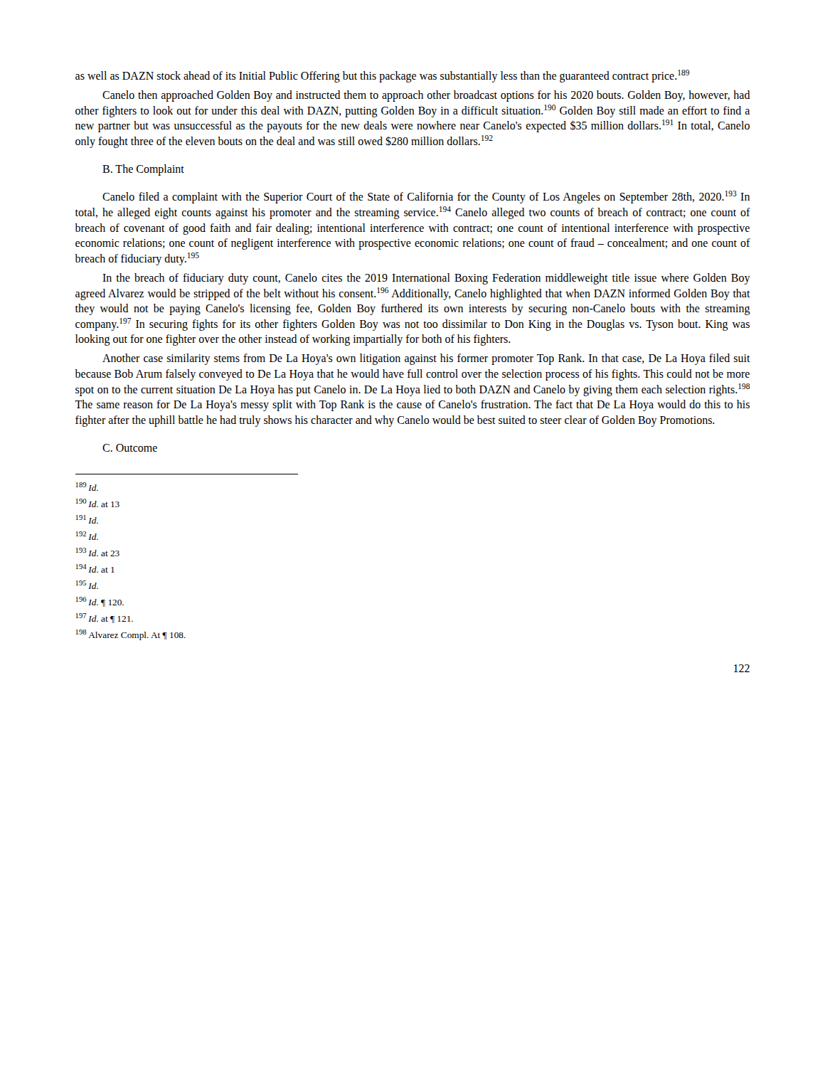as well as DAZN stock ahead of its Initial Public Offering but this package was substantially less than the guaranteed contract price.189
Canelo then approached Golden Boy and instructed them to approach other broadcast options for his 2020 bouts. Golden Boy, however, had other fighters to look out for under this deal with DAZN, putting Golden Boy in a difficult situation.190 Golden Boy still made an effort to find a new partner but was unsuccessful as the payouts for the new deals were nowhere near Canelo's expected $35 million dollars.191 In total, Canelo only fought three of the eleven bouts on the deal and was still owed $280 million dollars.192
B. The Complaint
Canelo filed a complaint with the Superior Court of the State of California for the County of Los Angeles on September 28th, 2020.193 In total, he alleged eight counts against his promoter and the streaming service.194 Canelo alleged two counts of breach of contract; one count of breach of covenant of good faith and fair dealing; intentional interference with contract; one count of intentional interference with prospective economic relations; one count of negligent interference with prospective economic relations; one count of fraud – concealment; and one count of breach of fiduciary duty.195
In the breach of fiduciary duty count, Canelo cites the 2019 International Boxing Federation middleweight title issue where Golden Boy agreed Alvarez would be stripped of the belt without his consent.196 Additionally, Canelo highlighted that when DAZN informed Golden Boy that they would not be paying Canelo's licensing fee, Golden Boy furthered its own interests by securing non-Canelo bouts with the streaming company.197 In securing fights for its other fighters Golden Boy was not too dissimilar to Don King in the Douglas vs. Tyson bout. King was looking out for one fighter over the other instead of working impartially for both of his fighters.
Another case similarity stems from De La Hoya's own litigation against his former promoter Top Rank. In that case, De La Hoya filed suit because Bob Arum falsely conveyed to De La Hoya that he would have full control over the selection process of his fights. This could not be more spot on to the current situation De La Hoya has put Canelo in. De La Hoya lied to both DAZN and Canelo by giving them each selection rights.198 The same reason for De La Hoya's messy split with Top Rank is the cause of Canelo's frustration. The fact that De La Hoya would do this to his fighter after the uphill battle he had truly shows his character and why Canelo would be best suited to steer clear of Golden Boy Promotions.
C. Outcome
189 Id.
190 Id. at 13
191 Id.
192 Id.
193 Id. at 23
194 Id. at 1
195 Id.
196 Id. ¶ 120.
197 Id. at ¶ 121.
198 Alvarez Compl. At ¶ 108.
122